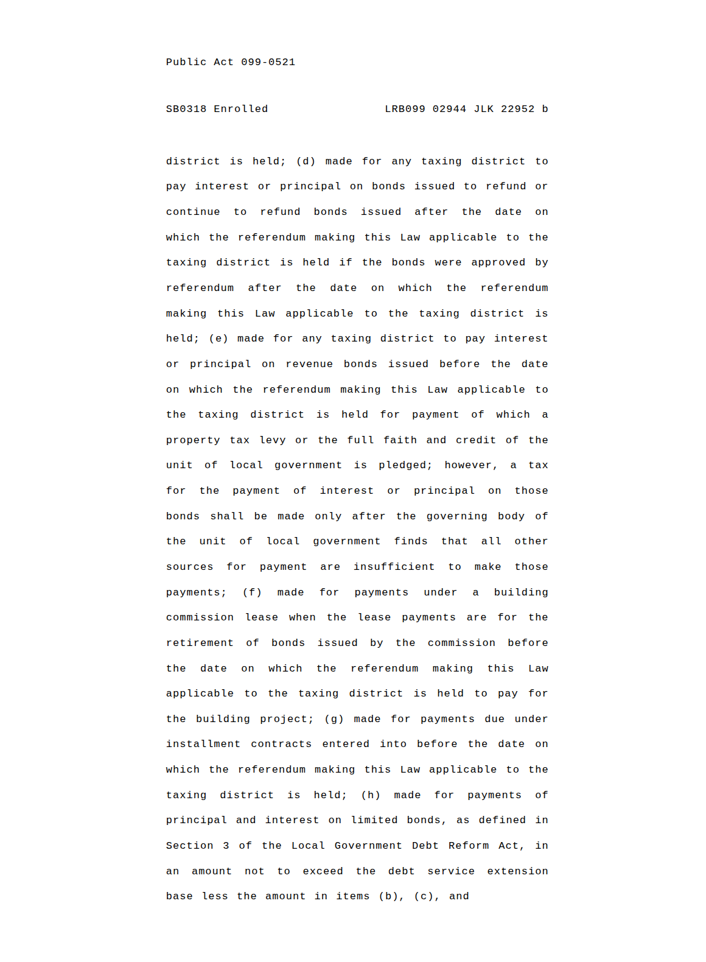Public Act 099-0521
SB0318 Enrolled LRB099 02944 JLK 22952 b
district is held; (d) made for any taxing district to pay interest or principal on bonds issued to refund or continue to refund bonds issued after the date on which the referendum making this Law applicable to the taxing district is held if the bonds were approved by referendum after the date on which the referendum making this Law applicable to the taxing district is held; (e) made for any taxing district to pay interest or principal on revenue bonds issued before the date on which the referendum making this Law applicable to the taxing district is held for payment of which a property tax levy or the full faith and credit of the unit of local government is pledged; however, a tax for the payment of interest or principal on those bonds shall be made only after the governing body of the unit of local government finds that all other sources for payment are insufficient to make those payments; (f) made for payments under a building commission lease when the lease payments are for the retirement of bonds issued by the commission before the date on which the referendum making this Law applicable to the taxing district is held to pay for the building project; (g) made for payments due under installment contracts entered into before the date on which the referendum making this Law applicable to the taxing district is held; (h) made for payments of principal and interest on limited bonds, as defined in Section 3 of the Local Government Debt Reform Act, in an amount not to exceed the debt service extension base less the amount in items (b), (c), and